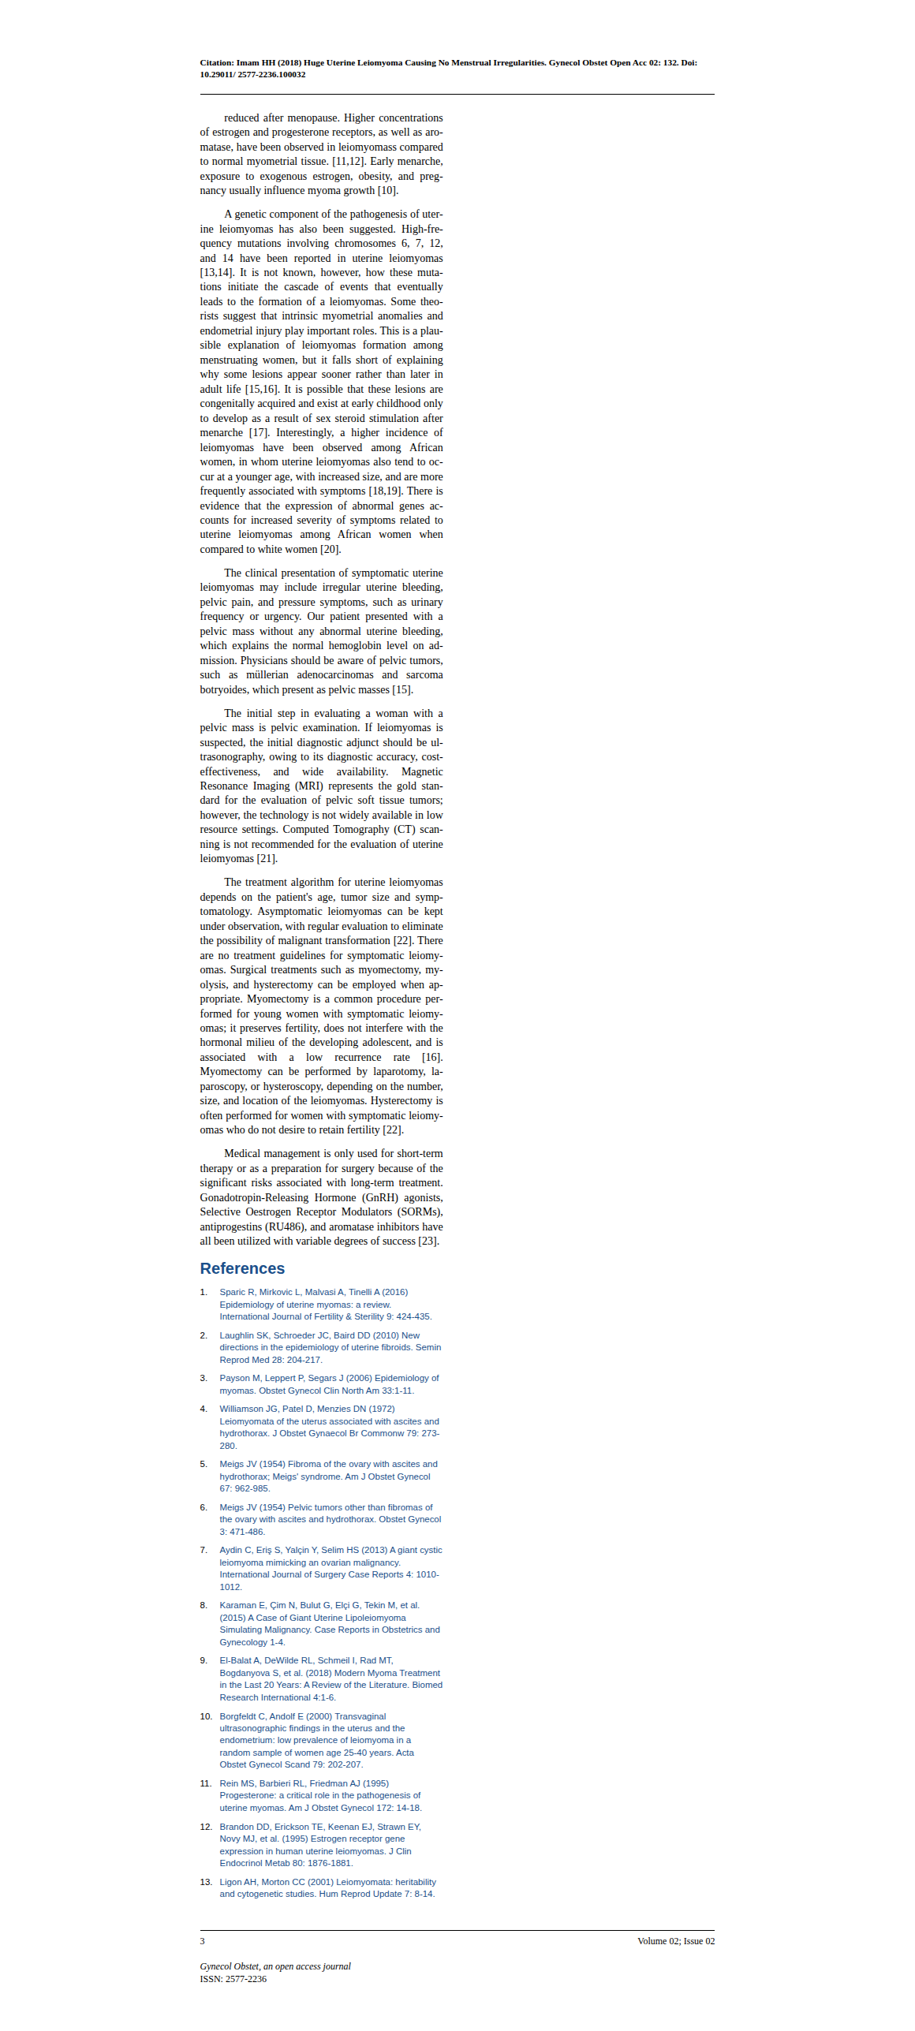Citation: Imam HH (2018) Huge Uterine Leiomyoma Causing No Menstrual Irregularities. Gynecol Obstet Open Acc 02: 132. Doi: 10.29011/ 2577-2236.100032
reduced after menopause. Higher concentrations of estrogen and progesterone receptors, as well as aromatase, have been observed in leiomyomass compared to normal myometrial tissue. [11,12]. Early menarche, exposure to exogenous estrogen, obesity, and pregnancy usually influence myoma growth [10].
A genetic component of the pathogenesis of uterine leiomyomas has also been suggested. High-frequency mutations involving chromosomes 6, 7, 12, and 14 have been reported in uterine leiomyomas [13,14]. It is not known, however, how these mutations initiate the cascade of events that eventually leads to the formation of a leiomyomas. Some theorists suggest that intrinsic myometrial anomalies and endometrial injury play important roles. This is a plausible explanation of leiomyomas formation among menstruating women, but it falls short of explaining why some lesions appear sooner rather than later in adult life [15,16]. It is possible that these lesions are congenitally acquired and exist at early childhood only to develop as a result of sex steroid stimulation after menarche [17]. Interestingly, a higher incidence of leiomyomas have been observed among African women, in whom uterine leiomyomas also tend to occur at a younger age, with increased size, and are more frequently associated with symptoms [18,19]. There is evidence that the expression of abnormal genes accounts for increased severity of symptoms related to uterine leiomyomas among African women when compared to white women [20].
The clinical presentation of symptomatic uterine leiomyomas may include irregular uterine bleeding, pelvic pain, and pressure symptoms, such as urinary frequency or urgency. Our patient presented with a pelvic mass without any abnormal uterine bleeding, which explains the normal hemoglobin level on admission. Physicians should be aware of pelvic tumors, such as müllerian adenocarcinomas and sarcoma botryoides, which present as pelvic masses [15].
The initial step in evaluating a woman with a pelvic mass is pelvic examination. If leiomyomas is suspected, the initial diagnostic adjunct should be ultrasonography, owing to its diagnostic accuracy, cost-effectiveness, and wide availability. Magnetic Resonance Imaging (MRI) represents the gold standard for the evaluation of pelvic soft tissue tumors; however, the technology is not widely available in low resource settings. Computed Tomography (CT) scanning is not recommended for the evaluation of uterine leiomyomas [21].
The treatment algorithm for uterine leiomyomas depends on the patient's age, tumor size and symptomatology. Asymptomatic leiomyomas can be kept under observation, with regular evaluation to eliminate the possibility of malignant transformation [22]. There are no treatment guidelines for symptomatic leiomyomas. Surgical treatments such as myomectomy, myolysis, and hysterectomy can be employed when appropriate. Myomectomy is a common procedure performed for young women with symptomatic leiomyomas; it preserves fertility, does not interfere with the hormonal milieu of the developing adolescent, and is associated with a low recurrence rate [16]. Myomectomy can be performed by laparotomy, laparoscopy, or hysteroscopy, depending on the number, size, and location of the leiomyomas. Hysterectomy is often performed for women with symptomatic leiomyomas who do not desire to retain fertility [22].
Medical management is only used for short-term therapy or as a preparation for surgery because of the significant risks associated with long-term treatment. Gonadotropin-Releasing Hormone (GnRH) agonists, Selective Oestrogen Receptor Modulators (SORMs), antiprogestins (RU486), and aromatase inhibitors have all been utilized with variable degrees of success [23].
References
Sparic R, Mirkovic L, Malvasi A, Tinelli A (2016) Epidemiology of uterine myomas: a review. International Journal of Fertility & Sterility 9: 424-435.
Laughlin SK, Schroeder JC, Baird DD (2010) New directions in the epidemiology of uterine fibroids. Semin Reprod Med 28: 204-217.
Payson M, Leppert P, Segars J (2006) Epidemiology of myomas. Obstet Gynecol Clin North Am 33:1-11.
Williamson JG, Patel D, Menzies DN (1972) Leiomyomata of the uterus associated with ascites and hydrothorax. J Obstet Gynaecol Br Commonw 79: 273-280.
Meigs JV (1954) Fibroma of the ovary with ascites and hydrothorax; Meigs' syndrome. Am J Obstet Gynecol 67: 962-985.
Meigs JV (1954) Pelvic tumors other than fibromas of the ovary with ascites and hydrothorax. Obstet Gynecol 3: 471-486.
Aydin C, Eriş S, Yalçin Y, Selim HS (2013) A giant cystic leiomyoma mimicking an ovarian malignancy. International Journal of Surgery Case Reports 4: 1010-1012.
Karaman E, Çim N, Bulut G, Elçi G, Tekin M, et al. (2015) A Case of Giant Uterine Lipoleiomyoma Simulating Malignancy. Case Reports in Obstetrics and Gynecology 1-4.
El-Balat A, DeWilde RL, Schmeil I, Rad MT, Bogdanyova S, et al. (2018) Modern Myoma Treatment in the Last 20 Years: A Review of the Literature. Biomed Research International 4:1-6.
Borgfeldt C, Andolf E (2000) Transvaginal ultrasonographic findings in the uterus and the endometrium: low prevalence of leiomyoma in a random sample of women age 25-40 years. Acta Obstet Gynecol Scand 79: 202-207.
Rein MS, Barbieri RL, Friedman AJ (1995) Progesterone: a critical role in the pathogenesis of uterine myomas. Am J Obstet Gynecol 172: 14-18.
Brandon DD, Erickson TE, Keenan EJ, Strawn EY, Novy MJ, et al. (1995) Estrogen receptor gene expression in human uterine leiomyomas. J Clin Endocrinol Metab 80: 1876-1881.
Ligon AH, Morton CC (2001) Leiomyomata: heritability and cytogenetic studies. Hum Reprod Update 7: 8-14.
3
Gynecol Obstet, an open access journal
ISSN: 2577-2236
Volume 02; Issue 02